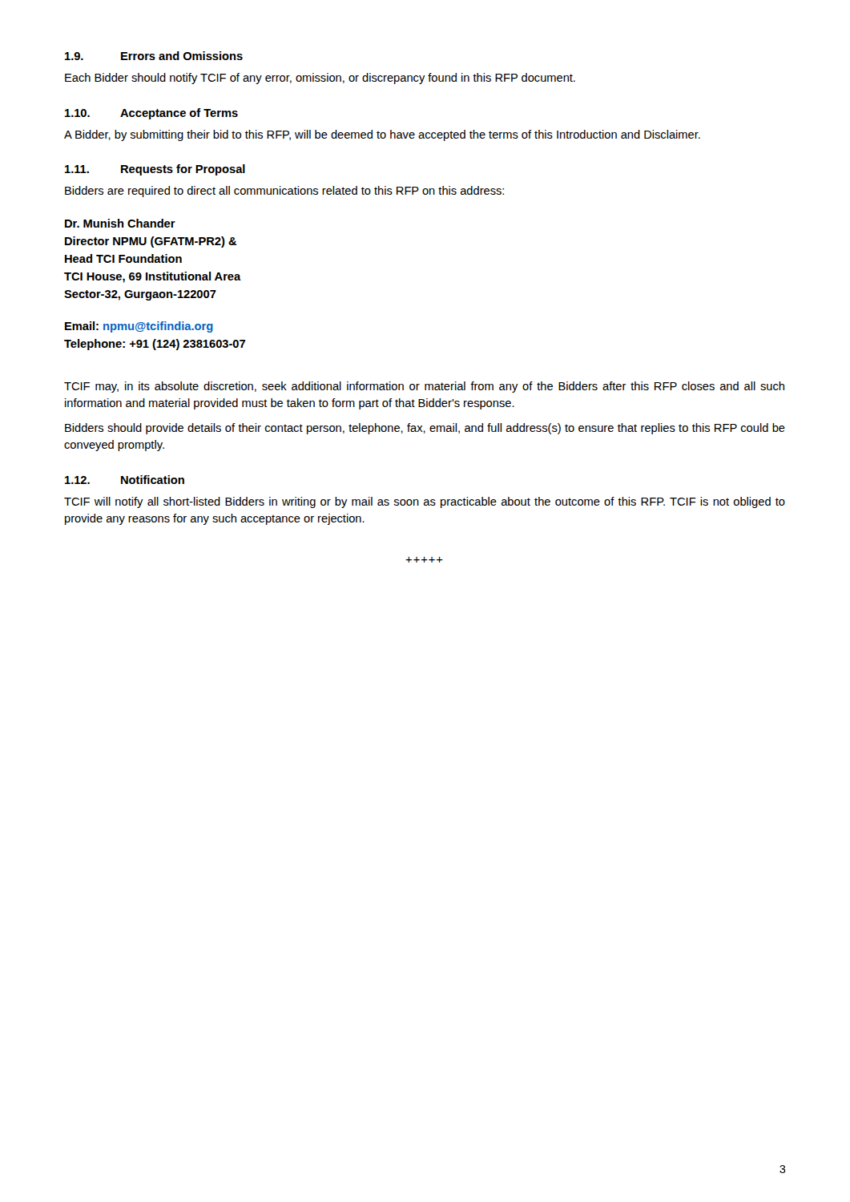1.9. Errors and Omissions
Each Bidder should notify TCIF of any error, omission, or discrepancy found in this RFP document.
1.10. Acceptance of Terms
A Bidder, by submitting their bid to this RFP, will be deemed to have accepted the terms of this Introduction and Disclaimer.
1.11. Requests for Proposal
Bidders are required to direct all communications related to this RFP on this address:
Dr. Munish Chander
Director NPMU (GFATM-PR2) &
Head TCI Foundation
TCI House, 69 Institutional Area
Sector-32, Gurgaon-122007
Email: npmu@tcifindia.org
Telephone: +91 (124) 2381603-07
TCIF may, in its absolute discretion, seek additional information or material from any of the Bidders after this RFP closes and all such information and material provided must be taken to form part of that Bidder's response.
Bidders should provide details of their contact person, telephone, fax, email, and full address(s) to ensure that replies to this RFP could be conveyed promptly.
1.12. Notification
TCIF will notify all short-listed Bidders in writing or by mail as soon as practicable about the outcome of this RFP. TCIF is not obliged to provide any reasons for any such acceptance or rejection.
+++++
3